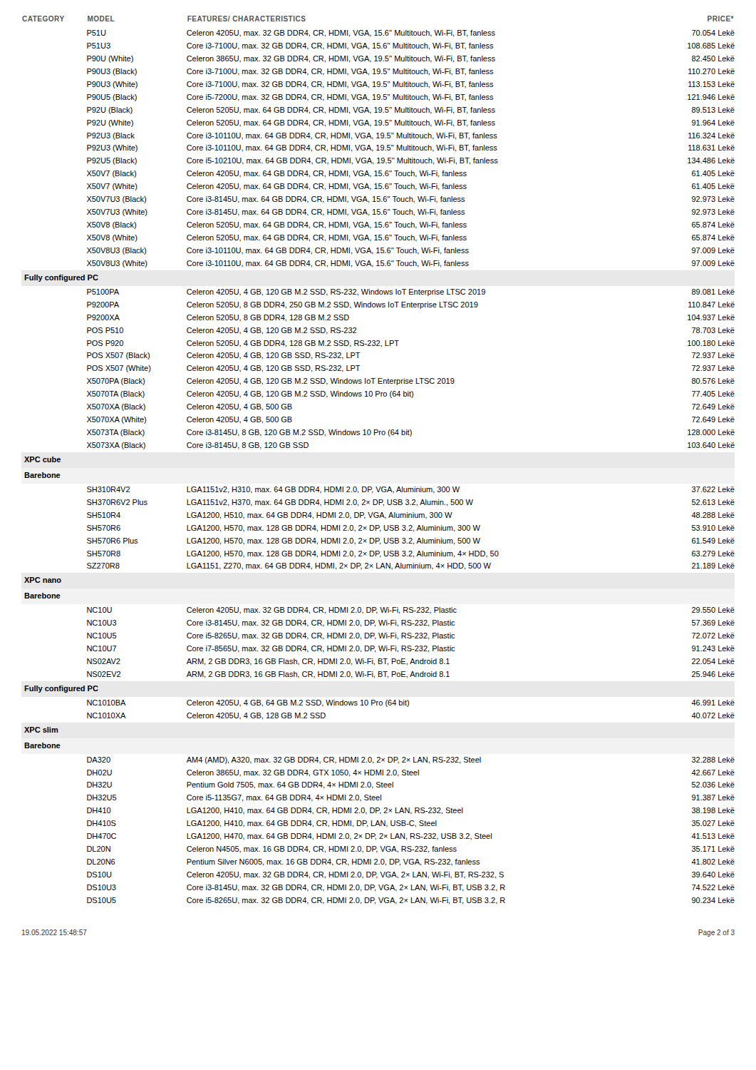| CATEGORY | MODEL | FEATURES/ CHARACTERISTICS | PRICE* |
| --- | --- | --- | --- |
| | P51U | Celeron 4205U, max. 32 GB DDR4, CR, HDMI, VGA, 15.6'' Multitouch, Wi-Fi, BT, fanless | 70.054 Lekë |
| | P51U3 | Core i3-7100U, max. 32 GB DDR4, CR, HDMI, VGA, 15.6'' Multitouch, Wi-Fi, BT, fanless | 108.685 Lekë |
| | P90U (White) | Celeron 3865U, max. 32 GB DDR4, CR, HDMI, VGA, 19.5'' Multitouch, Wi-Fi, BT, fanless | 82.450 Lekë |
| | P90U3 (Black) | Core i3-7100U, max. 32 GB DDR4, CR, HDMI, VGA, 19.5'' Multitouch, Wi-Fi, BT, fanless | 110.270 Lekë |
| | P90U3 (White) | Core i3-7100U, max. 32 GB DDR4, CR, HDMI, VGA, 19.5'' Multitouch, Wi-Fi, BT, fanless | 113.153 Lekë |
| | P90U5 (Black) | Core i5-7200U, max. 32 GB DDR4, CR, HDMI, VGA, 19.5'' Multitouch, Wi-Fi, BT, fanless | 121.946 Lekë |
| | P92U (Black) | Celeron 5205U, max. 64 GB DDR4, CR, HDMI, VGA, 19.5'' Multitouch, Wi-Fi, BT, fanless | 89.513 Lekë |
| | P92U (White) | Celeron 5205U, max. 64 GB DDR4, CR, HDMI, VGA, 19.5'' Multitouch, Wi-Fi, BT, fanless | 91.964 Lekë |
| | P92U3 (Black | Core i3-10110U, max. 64 GB DDR4, CR, HDMI, VGA, 19.5'' Multitouch, Wi-Fi, BT, fanless | 116.324 Lekë |
| | P92U3 (White) | Core i3-10110U, max. 64 GB DDR4, CR, HDMI, VGA, 19.5'' Multitouch, Wi-Fi, BT, fanless | 118.631 Lekë |
| | P92U5 (Black) | Core i5-10210U, max. 64 GB DDR4, CR, HDMI, VGA, 19.5'' Multitouch, Wi-Fi, BT, fanless | 134.486 Lekë |
| | X50V7 (Black) | Celeron 4205U, max. 64 GB DDR4, CR, HDMI, VGA, 15.6'' Touch, Wi-Fi, fanless | 61.405 Lekë |
| | X50V7 (White) | Celeron 4205U, max. 64 GB DDR4, CR, HDMI, VGA, 15.6'' Touch, Wi-Fi, fanless | 61.405 Lekë |
| | X50V7U3 (Black) | Core i3-8145U, max. 64 GB DDR4, CR, HDMI, VGA, 15.6'' Touch, Wi-Fi, fanless | 92.973 Lekë |
| | X50V7U3 (White) | Core i3-8145U, max. 64 GB DDR4, CR, HDMI, VGA, 15.6'' Touch, Wi-Fi, fanless | 92.973 Lekë |
| | X50V8 (Black) | Celeron 5205U, max. 64 GB DDR4, CR, HDMI, VGA, 15.6'' Touch, Wi-Fi, fanless | 65.874 Lekë |
| | X50V8 (White) | Celeron 5205U, max. 64 GB DDR4, CR, HDMI, VGA, 15.6'' Touch, Wi-Fi, fanless | 65.874 Lekë |
| | X50V8U3 (Black) | Core i3-10110U, max. 64 GB DDR4, CR, HDMI, VGA, 15.6'' Touch, Wi-Fi, fanless | 97.009 Lekë |
| | X50V8U3 (White) | Core i3-10110U, max. 64 GB DDR4, CR, HDMI, VGA, 15.6'' Touch, Wi-Fi, fanless | 97.009 Lekë |
| Fully configured PC |
| | P5100PA | Celeron 4205U, 4 GB, 120 GB M.2 SSD, RS-232, Windows IoT Enterprise LTSC 2019 | 89.081 Lekë |
| | P9200PA | Celeron 5205U, 8 GB DDR4, 250 GB M.2 SSD, Windows IoT Enterprise LTSC 2019 | 110.847 Lekë |
| | P9200XA | Celeron 5205U, 8 GB DDR4, 128 GB M.2 SSD | 104.937 Lekë |
| | POS P510 | Celeron 4205U, 4 GB, 120 GB M.2 SSD, RS-232 | 78.703 Lekë |
| | POS P920 | Celeron 5205U, 4 GB DDR4, 128 GB M.2 SSD, RS-232, LPT | 100.180 Lekë |
| | POS X507 (Black) | Celeron 4205U, 4 GB, 120 GB SSD, RS-232, LPT | 72.937 Lekë |
| | POS X507 (White) | Celeron 4205U, 4 GB, 120 GB SSD, RS-232, LPT | 72.937 Lekë |
| | X5070PA (Black) | Celeron 4205U, 4 GB, 120 GB M.2 SSD, Windows IoT Enterprise LTSC 2019 | 80.576 Lekë |
| | X5070TA (Black) | Celeron 4205U, 4 GB, 120 GB M.2 SSD, Windows 10 Pro (64 bit) | 77.405 Lekë |
| | X5070XA (Black) | Celeron 4205U, 4 GB, 500 GB | 72.649 Lekë |
| | X5070XA (White) | Celeron 4205U, 4 GB, 500 GB | 72.649 Lekë |
| | X5073TA (Black) | Core i3-8145U, 8 GB, 120 GB M.2 SSD, Windows 10 Pro (64 bit) | 128.000 Lekë |
| | X5073XA (Black) | Core i3-8145U, 8 GB, 120 GB SSD | 103.640 Lekë |
| XPC cube |
| Barebone |
| | SH310R4V2 | LGA1151v2, H310, max. 64 GB DDR4, HDMI 2.0, DP, VGA, Aluminium, 300 W | 37.622 Lekë |
| | SH370R6V2 Plus | LGA1151v2, H370, max. 64 GB DDR4, HDMI 2.0, 2× DP, USB 3.2, Alumin., 500 W | 52.613 Lekë |
| | SH510R4 | LGA1200, H510, max. 64 GB DDR4, HDMI 2.0, DP, VGA, Aluminium, 300 W | 48.288 Lekë |
| | SH570R6 | LGA1200, H570, max. 128 GB DDR4, HDMI 2.0, 2× DP, USB 3.2, Aluminium, 300 W | 53.910 Lekë |
| | SH570R6 Plus | LGA1200, H570, max. 128 GB DDR4, HDMI 2.0, 2× DP, USB 3.2, Aluminium, 500 W | 61.549 Lekë |
| | SH570R8 | LGA1200, H570, max. 128 GB DDR4, HDMI 2.0, 2× DP, USB 3.2, Aluminium, 4× HDD, 50 | 63.279 Lekë |
| | SZ270R8 | LGA1151, Z270, max. 64 GB DDR4, HDMI, 2× DP, 2× LAN, Aluminium, 4× HDD, 500 W | 21.189 Lekë |
| XPC nano |
| Barebone |
| | NC10U | Celeron 4205U, max. 32 GB DDR4, CR, HDMI 2.0, DP, Wi-Fi, RS-232, Plastic | 29.550 Lekë |
| | NC10U3 | Core i3-8145U, max. 32 GB DDR4, CR, HDMI 2.0, DP, Wi-Fi, RS-232, Plastic | 57.369 Lekë |
| | NC10U5 | Core i5-8265U, max. 32 GB DDR4, CR, HDMI 2.0, DP, Wi-Fi, RS-232, Plastic | 72.072 Lekë |
| | NC10U7 | Core i7-8565U, max. 32 GB DDR4, CR, HDMI 2.0, DP, Wi-Fi, RS-232, Plastic | 91.243 Lekë |
| | NS02AV2 | ARM, 2 GB DDR3, 16 GB Flash, CR, HDMI 2.0, Wi-Fi, BT, PoE, Android 8.1 | 22.054 Lekë |
| | NS02EV2 | ARM, 2 GB DDR3, 16 GB Flash, CR, HDMI 2.0, Wi-Fi, BT, PoE, Android 8.1 | 25.946 Lekë |
| Fully configured PC |
| | NC1010BA | Celeron 4205U, 4 GB, 64 GB M.2 SSD, Windows 10 Pro (64 bit) | 46.991 Lekë |
| | NC1010XA | Celeron 4205U, 4 GB, 128 GB M.2 SSD | 40.072 Lekë |
| XPC slim |
| Barebone |
| | DA320 | AM4 (AMD), A320, max. 32 GB DDR4, CR, HDMI 2.0, 2× DP, 2× LAN, RS-232, Steel | 32.288 Lekë |
| | DH02U | Celeron 3865U, max. 32 GB DDR4, GTX 1050, 4× HDMI 2.0, Steel | 42.667 Lekë |
| | DH32U | Pentium Gold 7505, max. 64 GB DDR4, 4× HDMI 2.0, Steel | 52.036 Lekë |
| | DH32U5 | Core i5-1135G7, max. 64 GB DDR4, 4× HDMI 2.0, Steel | 91.387 Lekë |
| | DH410 | LGA1200, H410, max. 64 GB DDR4, CR, HDMI 2.0, DP, 2× LAN, RS-232, Steel | 38.198 Lekë |
| | DH410S | LGA1200, H410, max. 64 GB DDR4, CR, HDMI, DP, LAN, USB-C, Steel | 35.027 Lekë |
| | DH470C | LGA1200, H470, max. 64 GB DDR4, HDMI 2.0, 2× DP, 2× LAN, RS-232, USB 3.2, Steel | 41.513 Lekë |
| | DL20N | Celeron N4505, max. 16 GB DDR4, CR, HDMI 2.0, DP, VGA, RS-232, fanless | 35.171 Lekë |
| | DL20N6 | Pentium Silver N6005, max. 16 GB DDR4, CR, HDMI 2.0, DP, VGA, RS-232, fanless | 41.802 Lekë |
| | DS10U | Celeron 4205U, max. 32 GB DDR4, CR, HDMI 2.0, DP, VGA, 2× LAN, Wi-Fi, BT, RS-232, S | 39.640 Lekë |
| | DS10U3 | Core i3-8145U, max. 32 GB DDR4, CR, HDMI 2.0, DP, VGA, 2× LAN, Wi-Fi, BT, USB 3.2, R | 74.522 Lekë |
| | DS10U5 | Core i5-8265U, max. 32 GB DDR4, CR, HDMI 2.0, DP, VGA, 2× LAN, Wi-Fi, BT, USB 3.2, R | 90.234 Lekë |
19.05.2022 15:48:57 Page 2 of 3